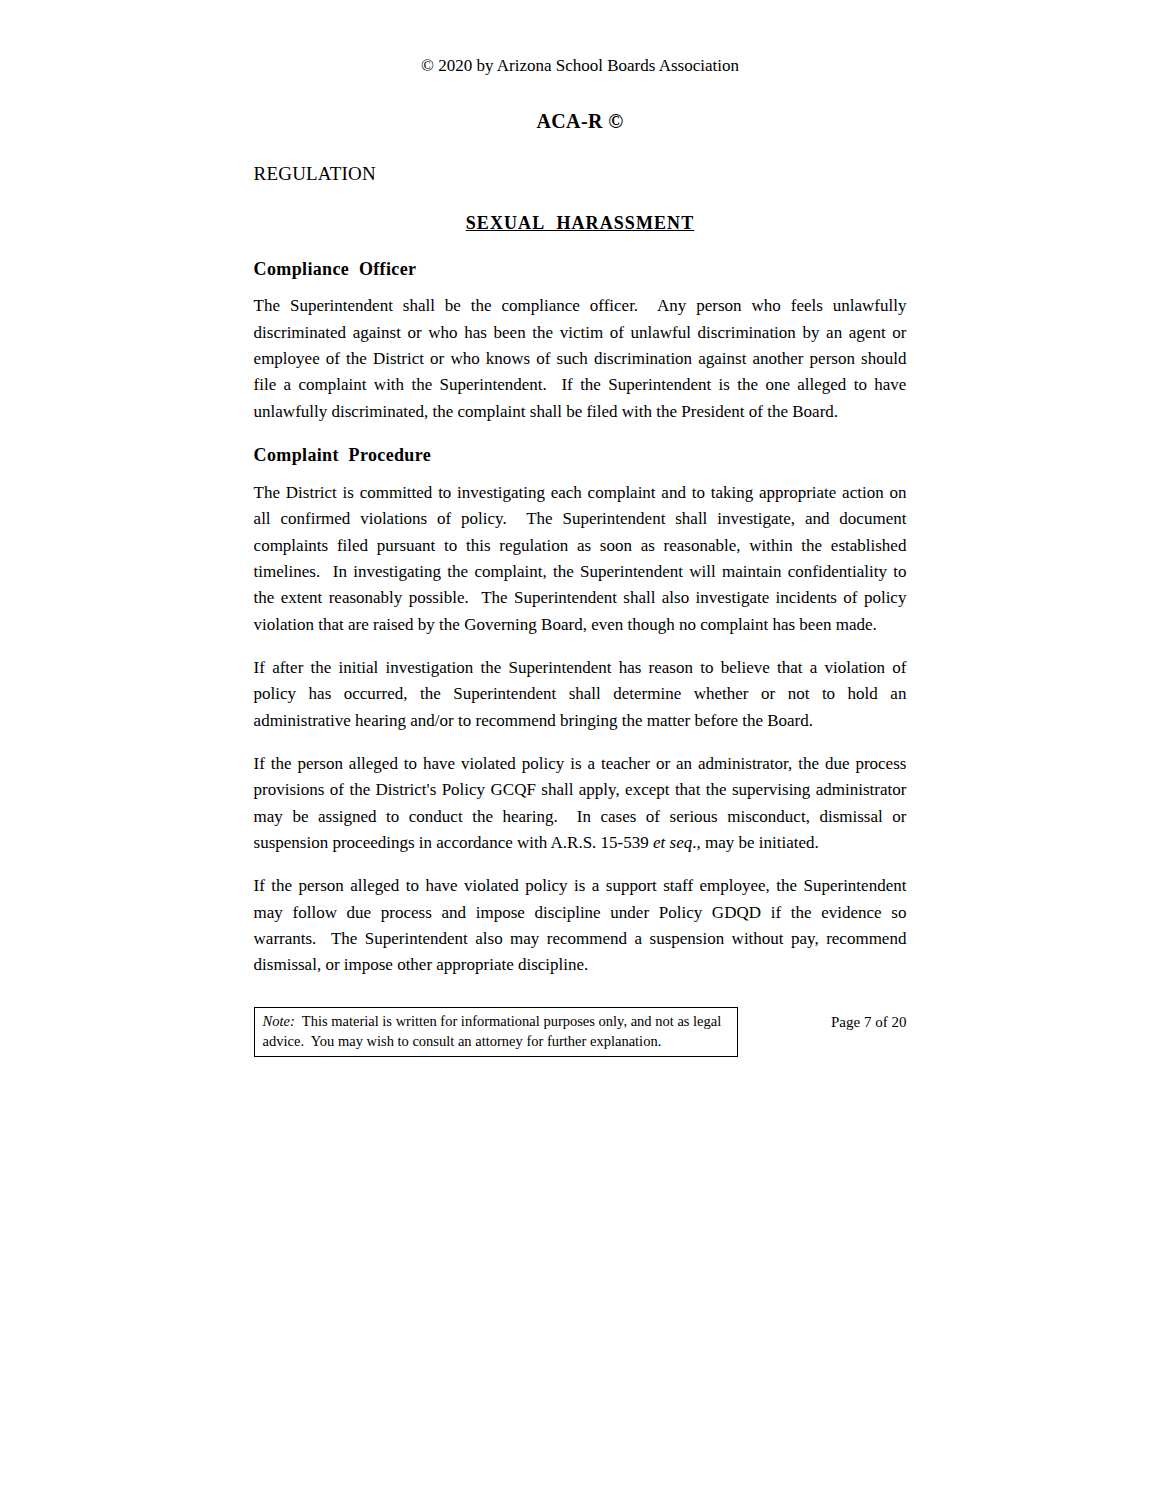© 2020 by Arizona School Boards Association
ACA-R ©
REGULATION
SEXUAL HARASSMENT
Compliance Officer
The Superintendent shall be the compliance officer. Any person who feels unlawfully discriminated against or who has been the victim of unlawful discrimination by an agent or employee of the District or who knows of such discrimination against another person should file a complaint with the Superintendent. If the Superintendent is the one alleged to have unlawfully discriminated, the complaint shall be filed with the President of the Board.
Complaint Procedure
The District is committed to investigating each complaint and to taking appropriate action on all confirmed violations of policy. The Superintendent shall investigate, and document complaints filed pursuant to this regulation as soon as reasonable, within the established timelines. In investigating the complaint, the Superintendent will maintain confidentiality to the extent reasonably possible. The Superintendent shall also investigate incidents of policy violation that are raised by the Governing Board, even though no complaint has been made.
If after the initial investigation the Superintendent has reason to believe that a violation of policy has occurred, the Superintendent shall determine whether or not to hold an administrative hearing and/or to recommend bringing the matter before the Board.
If the person alleged to have violated policy is a teacher or an administrator, the due process provisions of the District's Policy GCQF shall apply, except that the supervising administrator may be assigned to conduct the hearing. In cases of serious misconduct, dismissal or suspension proceedings in accordance with A.R.S. 15-539 et seq., may be initiated.
If the person alleged to have violated policy is a support staff employee, the Superintendent may follow due process and impose discipline under Policy GDQD if the evidence so warrants. The Superintendent also may recommend a suspension without pay, recommend dismissal, or impose other appropriate discipline.
Note: This material is written for informational purposes only, and not as legal advice. You may wish to consult an attorney for further explanation.
Page 7 of 20